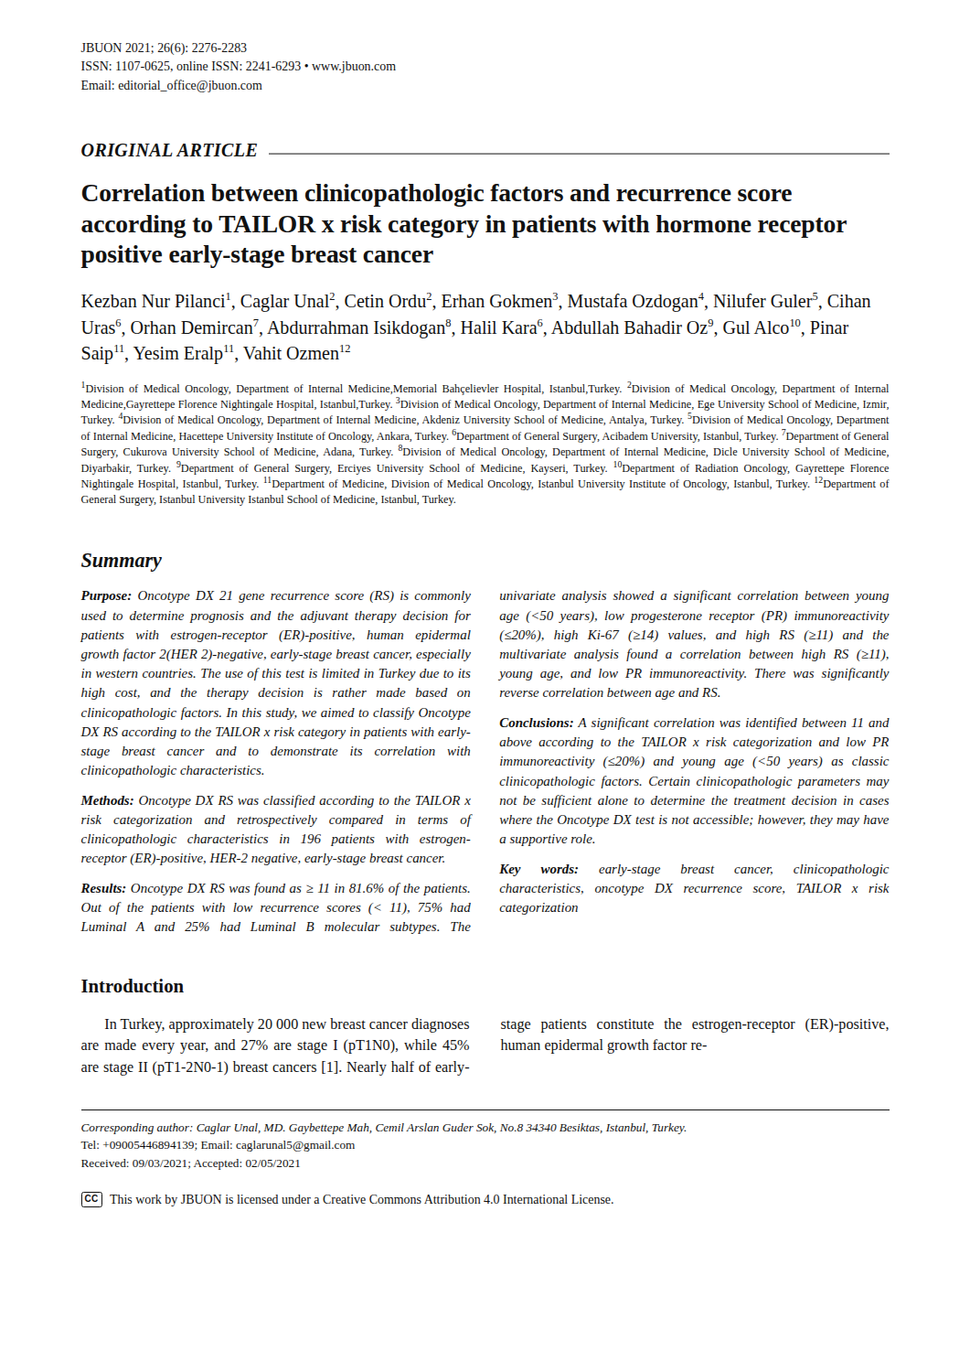JBUON 2021; 26(6): 2276-2283
ISSN: 1107-0625, online ISSN: 2241-6293 • www.jbuon.com
Email: editorial_office@jbuon.com
ORIGINAL ARTICLE
Correlation between clinicopathologic factors and recurrence score according to TAILOR x risk category in patients with hormone receptor positive early-stage breast cancer
Kezban Nur Pilanci1, Caglar Unal2, Cetin Ordu2, Erhan Gokmen3, Mustafa Ozdogan4, Nilufer Guler5, Cihan Uras6, Orhan Demircan7, Abdurrahman Isikdogan8, Halil Kara6, Abdullah Bahadir Oz9, Gul Alco10, Pinar Saip11, Yesim Eralp11, Vahit Ozmen12
1Division of Medical Oncology, Department of Internal Medicine,Memorial Bahçelievler Hospital, Istanbul,Turkey. 2Division of Medical Oncology, Department of Internal Medicine,Gayrettepe Florence Nightingale Hospital, Istanbul,Turkey. 3Division of Medical Oncology, Department of Internal Medicine, Ege University School of Medicine, Izmir, Turkey. 4Division of Medical Oncology, Department of Internal Medicine, Akdeniz University School of Medicine, Antalya, Turkey. 5Division of Medical Oncology, Department of Internal Medicine, Hacettepe University Institute of Oncology, Ankara, Turkey. 6Department of General Surgery, Acibadem University, Istanbul, Turkey. 7Department of General Surgery, Cukurova University School of Medicine, Adana, Turkey. 8Division of Medical Oncology, Department of Internal Medicine, Dicle University School of Medicine, Diyarbakir, Turkey. 9Department of General Surgery, Erciyes University School of Medicine, Kayseri, Turkey. 10Department of Radiation Oncology, Gayrettepe Florence Nightingale Hospital, Istanbul, Turkey. 11Department of Medicine, Division of Medical Oncology, Istanbul University Institute of Oncology, Istanbul, Turkey. 12Department of General Surgery, Istanbul University Istanbul School of Medicine, Istanbul, Turkey.
Summary
Purpose: Oncotype DX 21 gene recurrence score (RS) is commonly used to determine prognosis and the adjuvant therapy decision for patients with estrogen-receptor (ER)-positive, human epidermal growth factor 2(HER 2)-negative, early-stage breast cancer, especially in western countries. The use of this test is limited in Turkey due to its high cost, and the therapy decision is rather made based on clinicopathologic factors. In this study, we aimed to classify Oncotype DX RS according to the TAILOR x risk category in patients with early-stage breast cancer and to demonstrate its correlation with clinicopathologic characteristics.
Methods: Oncotype DX RS was classified according to the TAILOR x risk categorization and retrospectively compared in terms of clinicopathologic characteristics in 196 patients with estrogen-receptor (ER)-positive, HER-2 negative, early-stage breast cancer.
Results: Oncotype DX RS was found as ≥ 11 in 81.6% of the patients. Out of the patients with low recurrence scores (< 11), 75% had Luminal A and 25% had Luminal B molecular subtypes. The univariate analysis showed a significant correlation between young age (<50 years), low progesterone receptor (PR) immunoreactivity (≤20%), high Ki-67 (≥14) values, and high RS (≥11) and the multivariate analysis found a correlation between high RS (≥11), young age, and low PR immunoreactivity. There was significantly reverse correlation between age and RS.
Conclusions: A significant correlation was identified between 11 and above according to the TAILOR x risk categorization and low PR immunoreactivity (≤20%) and young age (<50 years) as classic clinicopathologic factors. Certain clinicopathologic parameters may not be sufficient alone to determine the treatment decision in cases where the Oncotype DX test is not accessible; however, they may have a supportive role.
Key words: early-stage breast cancer, clinicopathologic characteristics, oncotype DX recurrence score, TAILOR x risk categorization
Introduction
In Turkey, approximately 20 000 new breast cancer diagnoses are made every year, and 27% are stage I (pT1N0), while 45% are stage II (pT1-2N0-1) breast cancers [1]. Nearly half of early-stage patients constitute the estrogen-receptor (ER)-positive, human epidermal growth factor re-
Corresponding author: Caglar Unal, MD. Gaybettepe Mah, Cemil Arslan Guder Sok, No.8 34340 Besiktas, Istanbul, Turkey.
Tel: +09005446894139; Email: caglarunal5@gmail.com
Received: 09/03/2021; Accepted: 02/05/2021
CC This work by JBUON is licensed under a Creative Commons Attribution 4.0 International License.